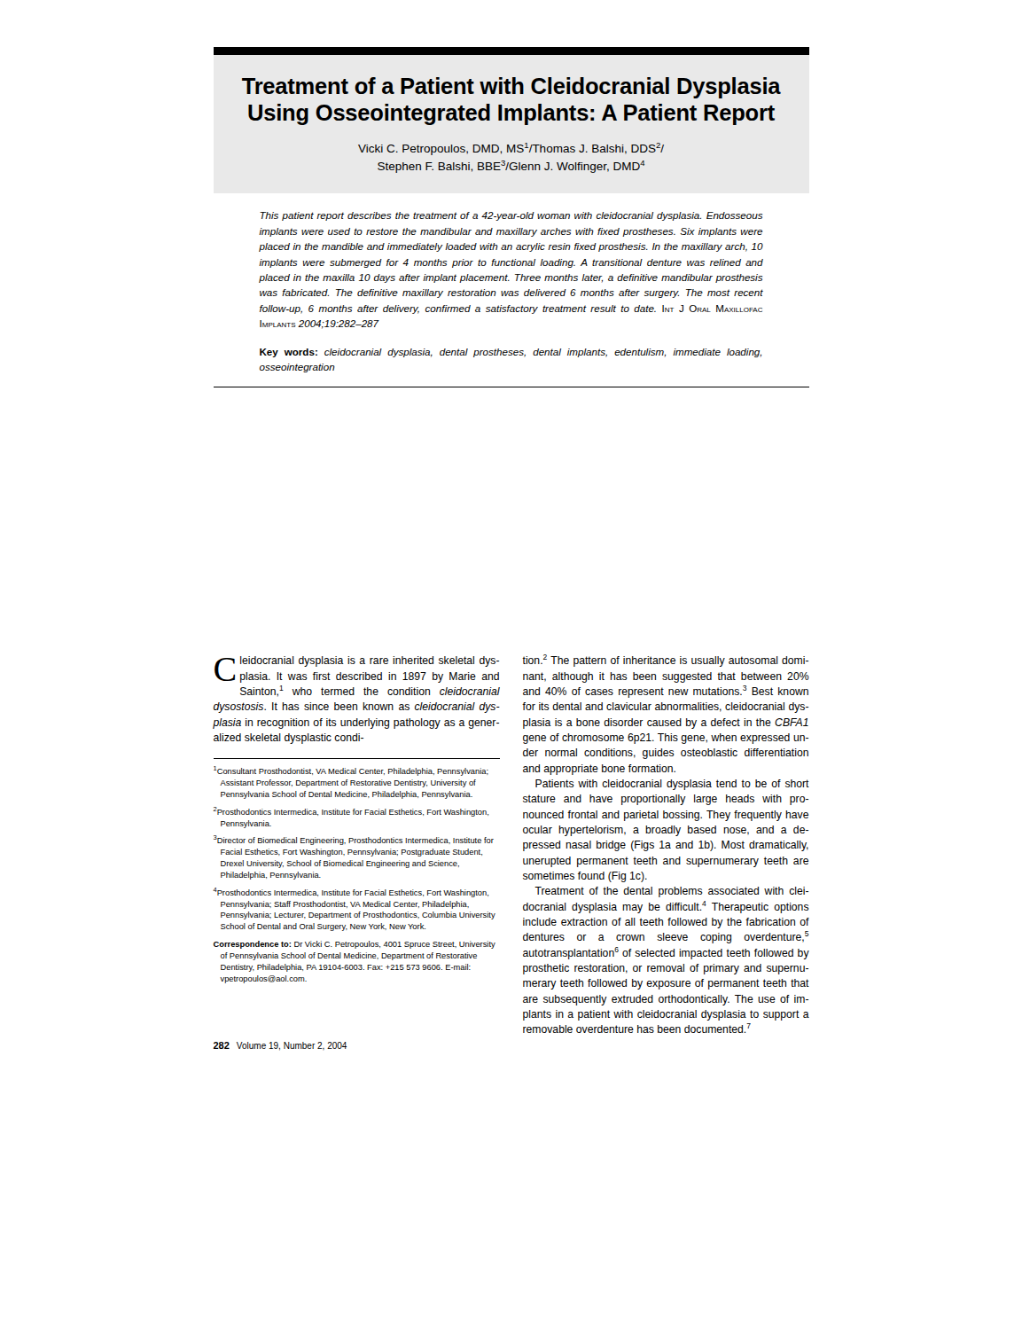Treatment of a Patient with Cleidocranial Dysplasia
Using Osseointegrated Implants: A Patient Report
Vicki C. Petropoulos, DMD, MS1/Thomas J. Balshi, DDS2/
Stephen F. Balshi, BBE3/Glenn J. Wolfinger, DMD4
This patient report describes the treatment of a 42-year-old woman with cleidocranial dysplasia. Endosseous implants were used to restore the mandibular and maxillary arches with fixed prostheses. Six implants were placed in the mandible and immediately loaded with an acrylic resin fixed prosthesis. In the maxillary arch, 10 implants were submerged for 4 months prior to functional loading. A transitional denture was relined and placed in the maxilla 10 days after implant placement. Three months later, a definitive mandibular prosthesis was fabricated. The definitive maxillary restoration was delivered 6 months after surgery. The most recent follow-up, 6 months after delivery, confirmed a satisfactory treatment result to date. Int J Oral Maxillofac Implants 2004;19:282–287
Key words: cleidocranial dysplasia, dental prostheses, dental implants, edentulism, immediate loading, osseointegration
Cleidocranial dysplasia is a rare inherited skeletal dysplasia. It was first described in 1897 by Marie and Sainton,1 who termed the condition cleidocranial dysostosis. It has since been known as cleidocranial dysplasia in recognition of its underlying pathology as a generalized skeletal dysplastic condi-
1Consultant Prosthodontist, VA Medical Center, Philadelphia, Pennsylvania; Assistant Professor, Department of Restorative Dentistry, University of Pennsylvania School of Dental Medicine, Philadelphia, Pennsylvania.
2Prosthodontics Intermedica, Institute for Facial Esthetics, Fort Washington, Pennsylvania.
3Director of Biomedical Engineering, Prosthodontics Intermedica, Institute for Facial Esthetics, Fort Washington, Pennsylvania; Postgraduate Student, Drexel University, School of Biomedical Engineering and Science, Philadelphia, Pennsylvania.
4Prosthodontics Intermedica, Institute for Facial Esthetics, Fort Washington, Pennsylvania; Staff Prosthodontist, VA Medical Center, Philadelphia, Pennsylvania; Lecturer, Department of Prosthodontics, Columbia University School of Dental and Oral Surgery, New York, New York.
Correspondence to: Dr Vicki C. Petropoulos, 4001 Spruce Street, University of Pennsylvania School of Dental Medicine, Department of Restorative Dentistry, Philadelphia, PA 19104-6003. Fax: +215 573 9606. E-mail: vpetropoulos@aol.com.
tion.2 The pattern of inheritance is usually autosomal dominant, although it has been suggested that between 20% and 40% of cases represent new mutations.3 Best known for its dental and clavicular abnormalities, cleidocranial dysplasia is a bone disorder caused by a defect in the CBFA1 gene of chromosome 6p21. This gene, when expressed under normal conditions, guides osteoblastic differentiation and appropriate bone formation.
Patients with cleidocranial dysplasia tend to be of short stature and have proportionally large heads with pronounced frontal and parietal bossing. They frequently have ocular hypertelorism, a broadly based nose, and a depressed nasal bridge (Figs 1a and 1b). Most dramatically, unerupted permanent teeth and supernumerary teeth are sometimes found (Fig 1c).
Treatment of the dental problems associated with cleidocranial dysplasia may be difficult.4 Therapeutic options include extraction of all teeth followed by the fabrication of dentures or a crown sleeve coping overdenture,5 autotransplantation6 of selected impacted teeth followed by prosthetic restoration, or removal of primary and supernumerary teeth followed by exposure of permanent teeth that are subsequently extruded orthodontically. The use of implants in a patient with cleidocranial dysplasia to support a removable overdenture has been documented.7
282 Volume 19, Number 2, 2004